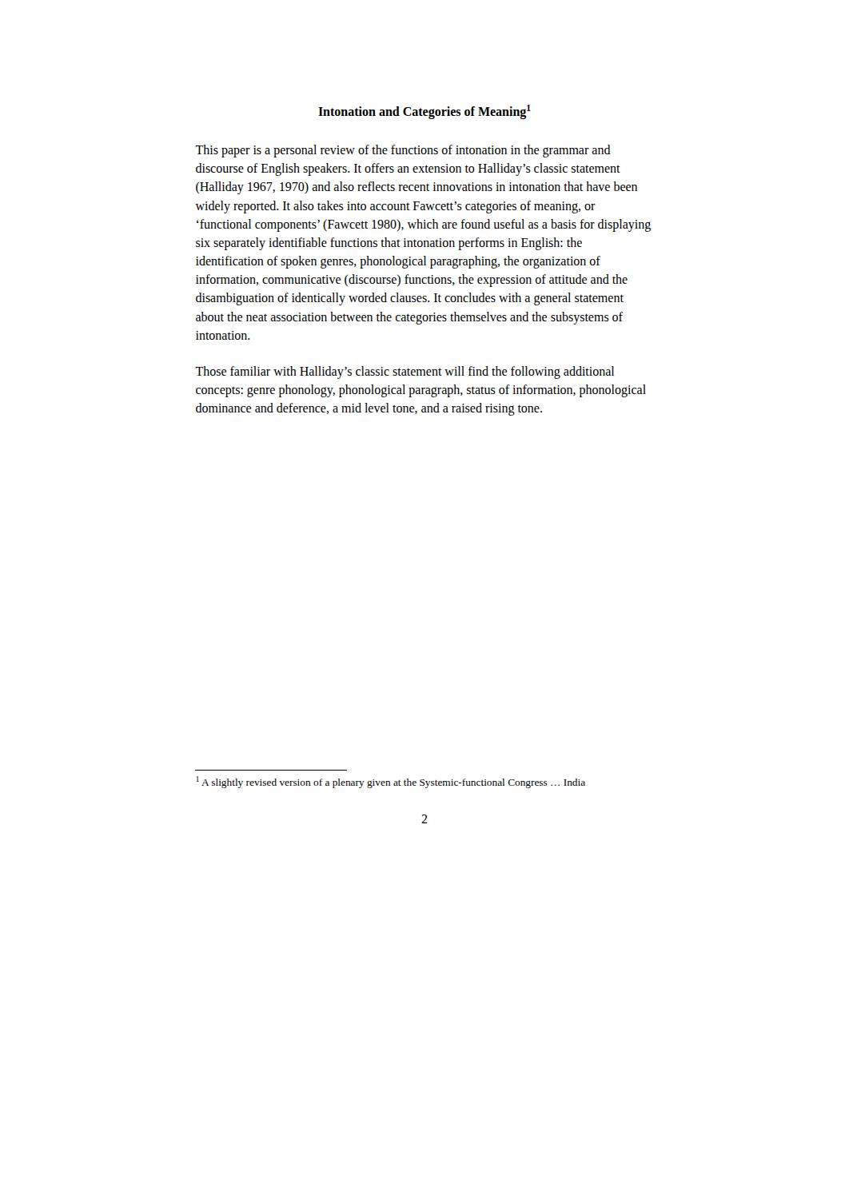Intonation and Categories of Meaning1
This paper is a personal review of the functions of intonation in the grammar and discourse of English speakers. It offers an extension to Halliday’s classic statement (Halliday 1967, 1970) and also reflects recent innovations in intonation that have been widely reported. It also takes into account Fawcett’s categories of meaning, or ‘functional components’ (Fawcett 1980), which are found useful as a basis for displaying six separately identifiable functions that intonation performs in English: the identification of spoken genres, phonological paragraphing, the organization of information, communicative (discourse) functions, the expression of attitude and the disambiguation of identically worded clauses. It concludes with a general statement about the neat association between the categories themselves and the subsystems of intonation.
Those familiar with Halliday’s classic statement will find the following additional concepts: genre phonology, phonological paragraph, status of information, phonological dominance and deference, a mid level tone, and a raised rising tone.
1 A slightly revised version of a plenary given at the Systemic-functional Congress … India
2